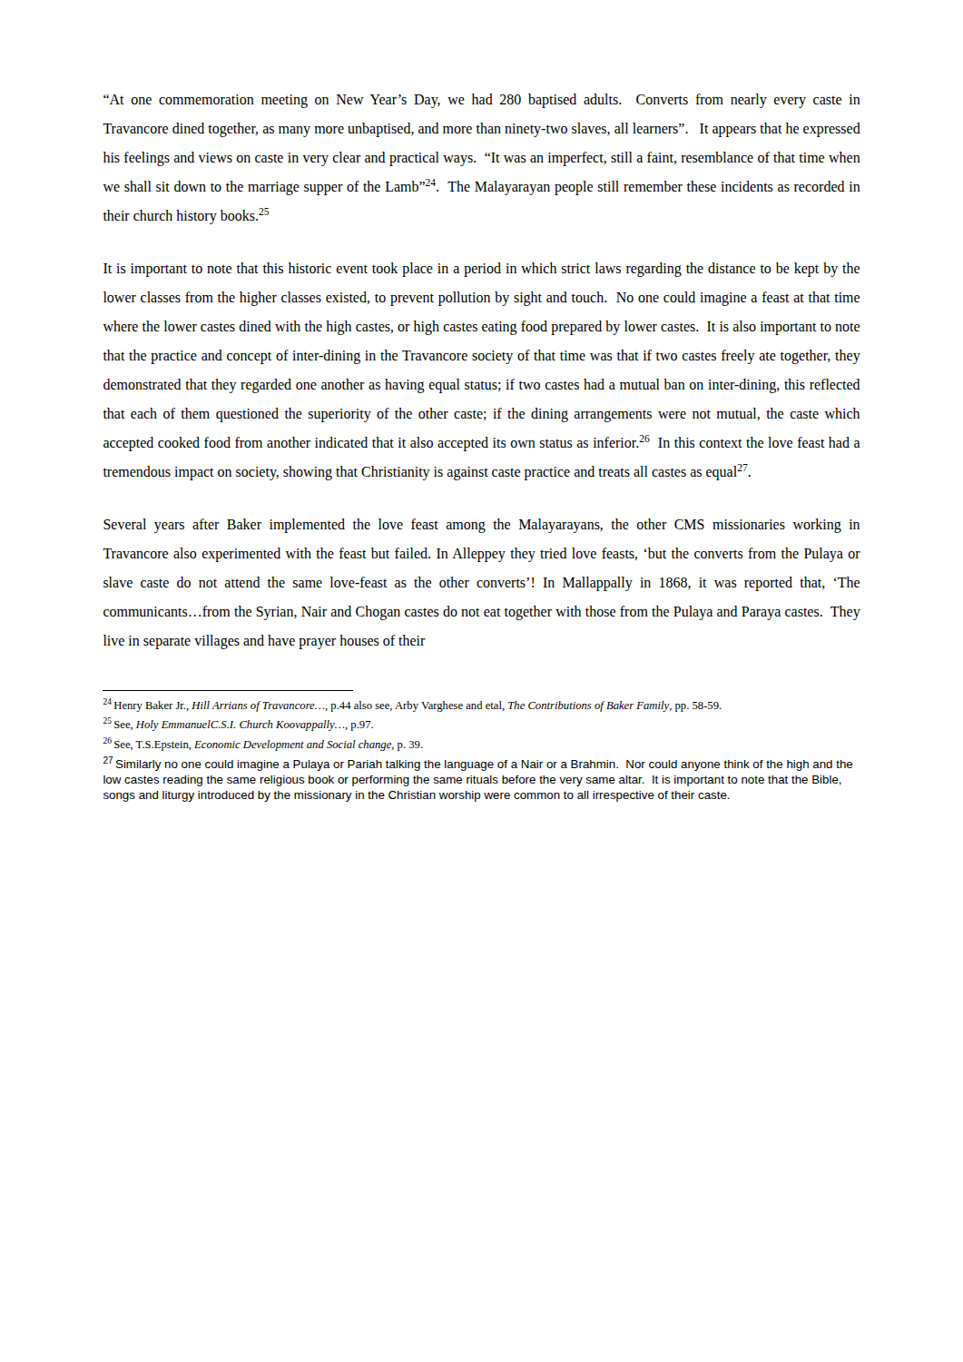“At one commemoration meeting on New Year’s Day, we had 280 baptised adults. Converts from nearly every caste in Travancore dined together, as many more unbaptised, and more than ninety-two slaves, all learners”. It appears that he expressed his feelings and views on caste in very clear and practical ways. “It was an imperfect, still a faint, resemblance of that time when we shall sit down to the marriage supper of the Lamb”24. The Malayarayan people still remember these incidents as recorded in their church history books.25
It is important to note that this historic event took place in a period in which strict laws regarding the distance to be kept by the lower classes from the higher classes existed, to prevent pollution by sight and touch. No one could imagine a feast at that time where the lower castes dined with the high castes, or high castes eating food prepared by lower castes. It is also important to note that the practice and concept of inter-dining in the Travancore society of that time was that if two castes freely ate together, they demonstrated that they regarded one another as having equal status; if two castes had a mutual ban on inter-dining, this reflected that each of them questioned the superiority of the other caste; if the dining arrangements were not mutual, the caste which accepted cooked food from another indicated that it also accepted its own status as inferior.26 In this context the love feast had a tremendous impact on society, showing that Christianity is against caste practice and treats all castes as equal27.
Several years after Baker implemented the love feast among the Malayarayans, the other CMS missionaries working in Travancore also experimented with the feast but failed. In Alleppey they tried love feasts, ‘but the converts from the Pulaya or slave caste do not attend the same love-feast as the other converts’! In Mallappally in 1868, it was reported that, ‘The communicants…from the Syrian, Nair and Chogan castes do not eat together with those from the Pulaya and Paraya castes. They live in separate villages and have prayer houses of their
24 Henry Baker Jr., Hill Arrians of Travancore…, p.44 also see, Arby Varghese and etal, The Contributions of Baker Family, pp. 58-59.
25 See, Holy EmmanuelC.S.I. Church Koovappally…, p.97.
26 See, T.S.Epstein, Economic Development and Social change, p. 39.
27 Similarly no one could imagine a Pulaya or Pariah talking the language of a Nair or a Brahmin. Nor could anyone think of the high and the low castes reading the same religious book or performing the same rituals before the very same altar. It is important to note that the Bible, songs and liturgy introduced by the missionary in the Christian worship were common to all irrespective of their caste.